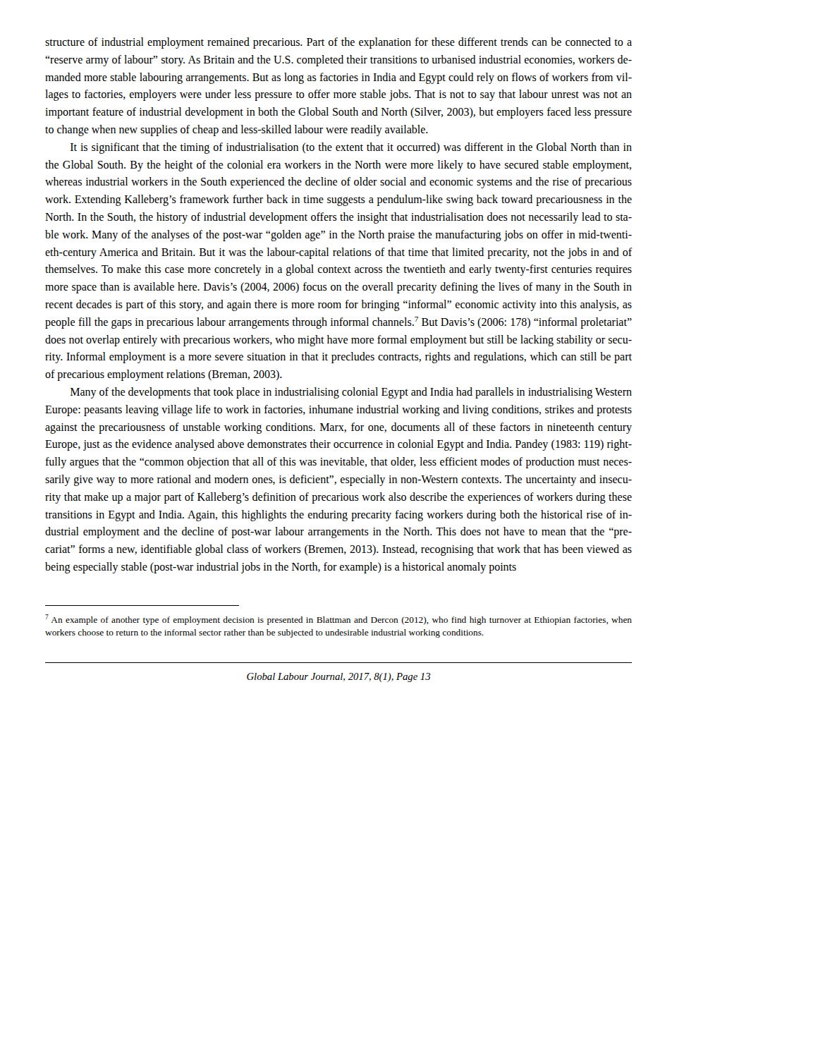structure of industrial employment remained precarious. Part of the explanation for these different trends can be connected to a “reserve army of labour” story. As Britain and the U.S. completed their transitions to urbanised industrial economies, workers demanded more stable labouring arrangements. But as long as factories in India and Egypt could rely on flows of workers from villages to factories, employers were under less pressure to offer more stable jobs. That is not to say that labour unrest was not an important feature of industrial development in both the Global South and North (Silver, 2003), but employers faced less pressure to change when new supplies of cheap and less-skilled labour were readily available.
It is significant that the timing of industrialisation (to the extent that it occurred) was different in the Global North than in the Global South. By the height of the colonial era workers in the North were more likely to have secured stable employment, whereas industrial workers in the South experienced the decline of older social and economic systems and the rise of precarious work. Extending Kalleberg’s framework further back in time suggests a pendulum-like swing back toward precariousness in the North. In the South, the history of industrial development offers the insight that industrialisation does not necessarily lead to stable work. Many of the analyses of the post-war “golden age” in the North praise the manufacturing jobs on offer in mid-twentieth-century America and Britain. But it was the labour-capital relations of that time that limited precarity, not the jobs in and of themselves. To make this case more concretely in a global context across the twentieth and early twenty-first centuries requires more space than is available here. Davis’s (2004, 2006) focus on the overall precarity defining the lives of many in the South in recent decades is part of this story, and again there is more room for bringing “informal” economic activity into this analysis, as people fill the gaps in precarious labour arrangements through informal channels.7 But Davis’s (2006: 178) “informal proletariat” does not overlap entirely with precarious workers, who might have more formal employment but still be lacking stability or security. Informal employment is a more severe situation in that it precludes contracts, rights and regulations, which can still be part of precarious employment relations (Breman, 2003).
Many of the developments that took place in industrialising colonial Egypt and India had parallels in industrialising Western Europe: peasants leaving village life to work in factories, inhumane industrial working and living conditions, strikes and protests against the precariousness of unstable working conditions. Marx, for one, documents all of these factors in nineteenth century Europe, just as the evidence analysed above demonstrates their occurrence in colonial Egypt and India. Pandey (1983: 119) rightfully argues that the “common objection that all of this was inevitable, that older, less efficient modes of production must necessarily give way to more rational and modern ones, is deficient”, especially in non-Western contexts. The uncertainty and insecurity that make up a major part of Kalleberg’s definition of precarious work also describe the experiences of workers during these transitions in Egypt and India. Again, this highlights the enduring precarity facing workers during both the historical rise of industrial employment and the decline of post-war labour arrangements in the North. This does not have to mean that the “precariat” forms a new, identifiable global class of workers (Bremen, 2013). Instead, recognising that work that has been viewed as being especially stable (post-war industrial jobs in the North, for example) is a historical anomaly points
7 An example of another type of employment decision is presented in Blattman and Dercon (2012), who find high turnover at Ethiopian factories, when workers choose to return to the informal sector rather than be subjected to undesirable industrial working conditions.
Global Labour Journal, 2017, 8(1), Page 13